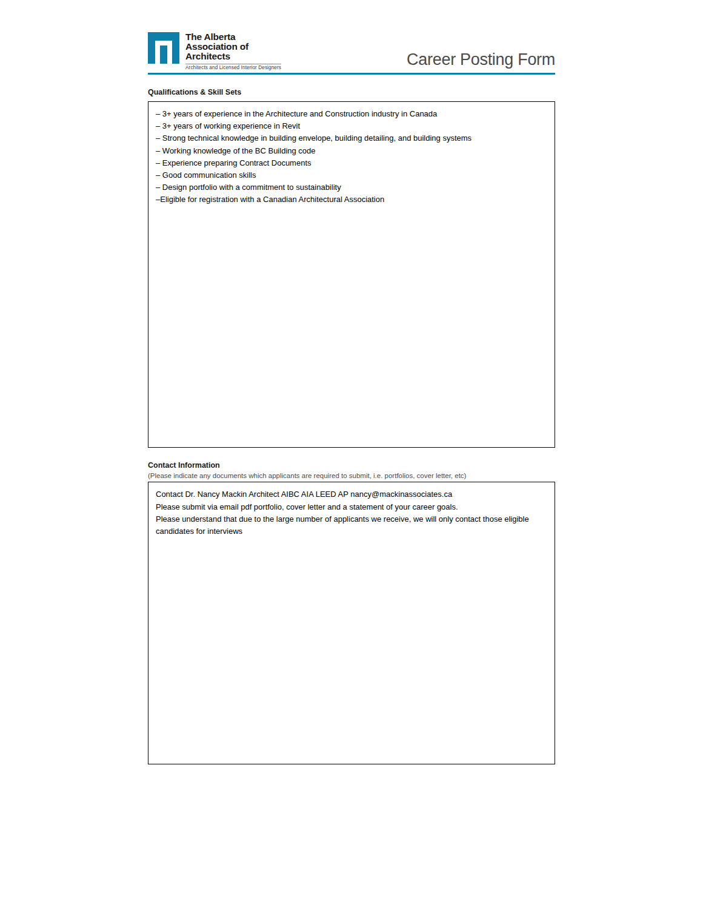The Alberta
Association of
Architects
Architects and Licensed Interior Designers
Career Posting Form
Qualifications & Skill Sets
– 3+ years of experience in the Architecture and Construction industry in Canada
– 3+ years of working experience in Revit
– Strong technical knowledge in building envelope, building detailing, and building systems
– Working knowledge of the BC Building code
– Experience preparing Contract Documents
– Good communication skills
– Design portfolio with a commitment to sustainability
–Eligible for registration with a Canadian Architectural Association
Contact Information
(Please indicate any documents which applicants are required to submit, i.e. portfolios, cover letter, etc)
Contact Dr. Nancy Mackin Architect AIBC AIA LEED AP nancy@mackinassociates.ca
Please submit via email pdf portfolio, cover letter and a statement of your career goals.
Please understand that due to the large number of applicants we receive, we will only contact those eligible candidates for interviews